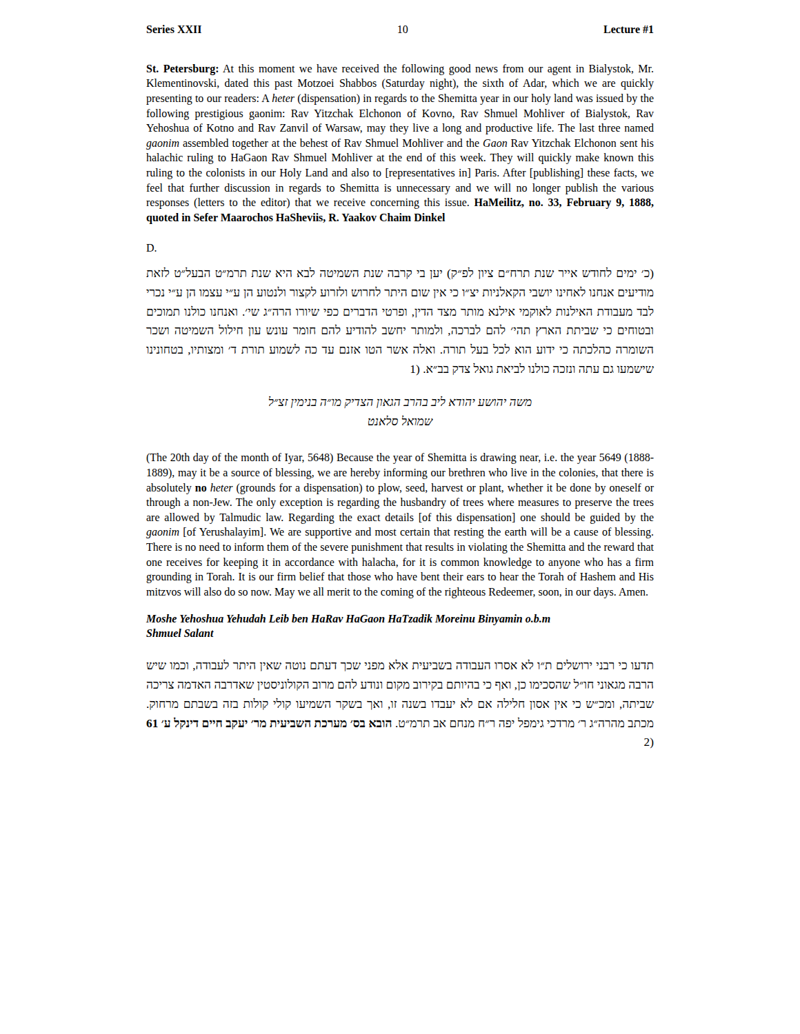Series XXII 10 Lecture #1
St. Petersburg: At this moment we have received the following good news from our agent in Bialystok, Mr. Klementinovski, dated this past Motzoei Shabbos (Saturday night), the sixth of Adar, which we are quickly presenting to our readers: A heter (dispensation) in regards to the Shemitta year in our holy land was issued by the following prestigious gaonim: Rav Yitzchak Elchonon of Kovno, Rav Shmuel Mohliver of Bialystok, Rav Yehoshua of Kotno and Rav Zanvil of Warsaw, may they live a long and productive life. The last three named gaonim assembled together at the behest of Rav Shmuel Mohliver and the Gaon Rav Yitzchak Elchonon sent his halachic ruling to HaGaon Rav Shmuel Mohliver at the end of this week. They will quickly make known this ruling to the colonists in our Holy Land and also to [representatives in] Paris. After [publishing] these facts, we feel that further discussion in regards to Shemitta is unnecessary and we will no longer publish the various responses (letters to the editor) that we receive concerning this issue. HaMeilitz, no. 33, February 9, 1888, quoted in Sefer Maarochos HaSheviis, R. Yaakov Chaim Dinkel
D.
(כ׳ ימים לחודש אייר שנת תרח״ם ציון לפ״ק) יען בי קרבה שנת השמיטה לבא היא שנת תרמ״ט הבעל״ט לזאת מודיעים אנחנו לאחינו יושבי הקאלניות יצ״ו כי אין שום היתר לחרוש ולזרוע לקצור ולנטוע הן ע״י עצמו הן ע״י נכרי לבד מעבודת האילנות לאוקמי אילנא מותר מצד הדין, ופרטי הדברים כפי שיורו הרה״ג שי׳. ואנחנו כולנו תמוכים ובטוחים כי שביתת הארץ תהי׳ להם לברכה, ולמותר יחשב להודיע להם חומר עונש עון חילול השמיטה ושכר השומרה כהלכתה כי ידוע הוא לכל בעל תורה. ואלה אשר הטו אזנם עד כה לשמוע תורת ד׳ ומצותיו, בטחונינו שישמעו גם עתה ונזכה כולנו לביאת גואל צדק בב״א. (1
משה יהושע יהודא ליב בהרב הגאון הצדיק מו״ה בנימין זצ״ל
שמואל סלאנט
(The 20th day of the month of Iyar, 5648) Because the year of Shemitta is drawing near, i.e. the year 5649 (1888-1889), may it be a source of blessing, we are hereby informing our brethren who live in the colonies, that there is absolutely no heter (grounds for a dispensation) to plow, seed, harvest or plant, whether it be done by oneself or through a non-Jew. The only exception is regarding the husbandry of trees where measures to preserve the trees are allowed by Talmudic law. Regarding the exact details [of this dispensation] one should be guided by the gaonim [of Yerushalayim]. We are supportive and most certain that resting the earth will be a cause of blessing. There is no need to inform them of the severe punishment that results in violating the Shemitta and the reward that one receives for keeping it in accordance with halacha, for it is common knowledge to anyone who has a firm grounding in Torah. It is our firm belief that those who have bent their ears to hear the Torah of Hashem and His mitzvos will also do so now. May we all merit to the coming of the righteous Redeemer, soon, in our days. Amen.
Moshe Yehoshua Yehudah Leib ben HaRav HaGaon HaTzadik Moreinu Binyamin o.b.m
Shmuel Salant
תדעו כי רבני ירושלים ת״ו לא אסרו העבודה בשביעית אלא מפני שכך דעתם נוטה שאין היתר לעבודה, וכמו שיש הרבה מגאוני חו״ל שהסכימו כן, ואף כי בהיותם בקירוב מקום ונודע להם מרוב הקולוניסטין שאדרבה האדמה צריכה שביתה, ומכ״ש כי אין אסון חלילה אם לא יעבדו בשנה זו, ואך בשקר השמיעו קולי קולות בזה בשבתם מרחוק. מכתב מהרה״ג ר׳ מרדכי גימפל יפה ר״ח מנחם אב תרמ״ט. הובא בס׳ מערכת השביעית מר׳ יעקב חיים דינקל ע׳ 61 (2